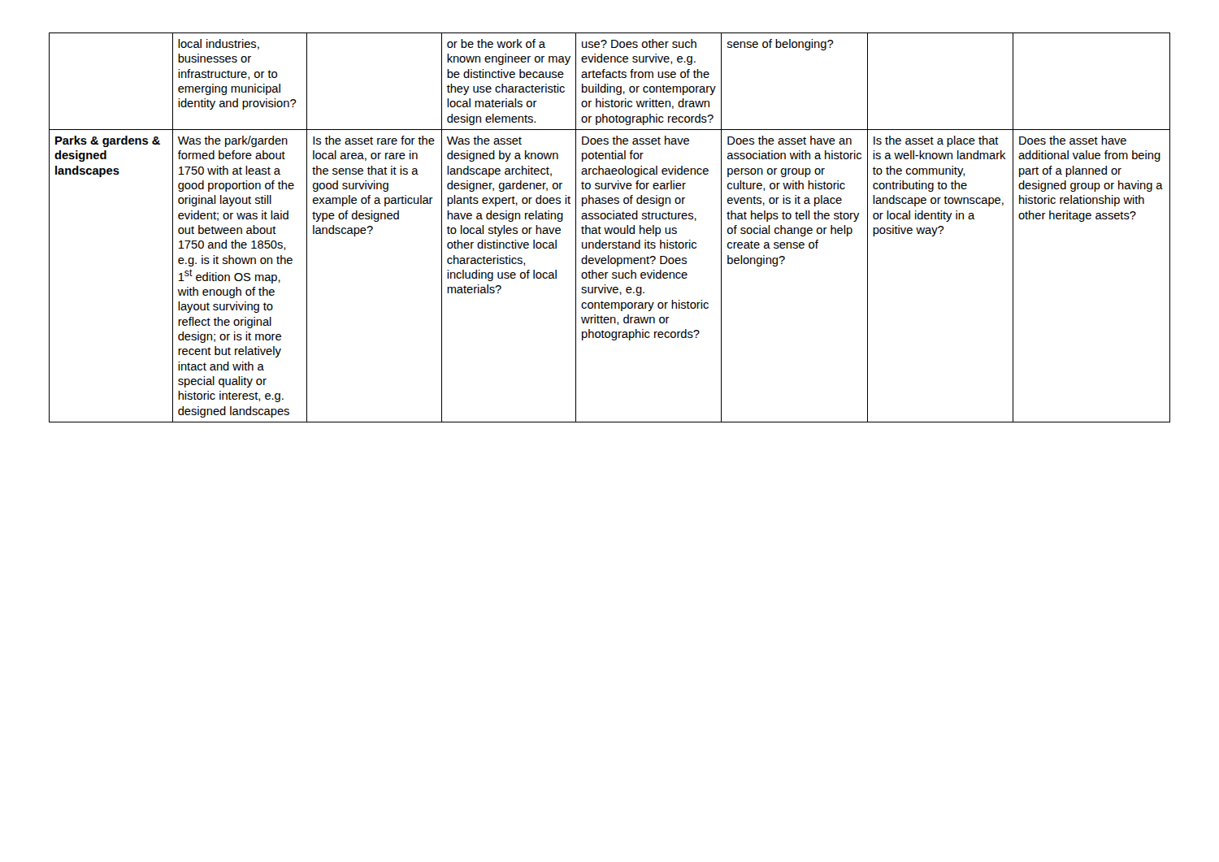| | local industries, businesses or infrastructure, or to emerging municipal identity and provision? | | or be the work of a known engineer or may be distinctive because they use characteristic local materials or design elements. | use? Does other such evidence survive, e.g. artefacts from use of the building, or contemporary or historic written, drawn or photographic records? | sense of belonging? | | |
| Parks & gardens & designed landscapes | Was the park/garden formed before about 1750 with at least a good proportion of the original layout still evident; or was it laid out between about 1750 and the 1850s, e.g. is it shown on the 1 st edition OS map, with enough of the layout surviving to reflect the original design; or is it more recent but relatively intact and with a special quality or historic interest, e.g. designed landscapes | Is the asset rare for the local area, or rare in the sense that it is a good surviving example of a particular type of designed landscape? | Was the asset designed by a known landscape architect, designer, gardener, or plants expert, or does it have a design relating to local styles or have other distinctive local characteristics, including use of local materials? | Does the asset have potential for archaeological evidence to survive for earlier phases of design or associated structures, that would help us understand its historic development? Does other such evidence survive, e.g. contemporary or historic written, drawn or photographic records? | Does the asset have an association with a historic person or group or culture, or with historic events, or is it a place that helps to tell the story of social change or help create a sense of belonging? | Is the asset a place that is a well-known landmark to the community, contributing to the landscape or townscape, or local identity in a positive way? | Does the asset have additional value from being part of a planned or designed group or having a historic relationship with other heritage assets? |